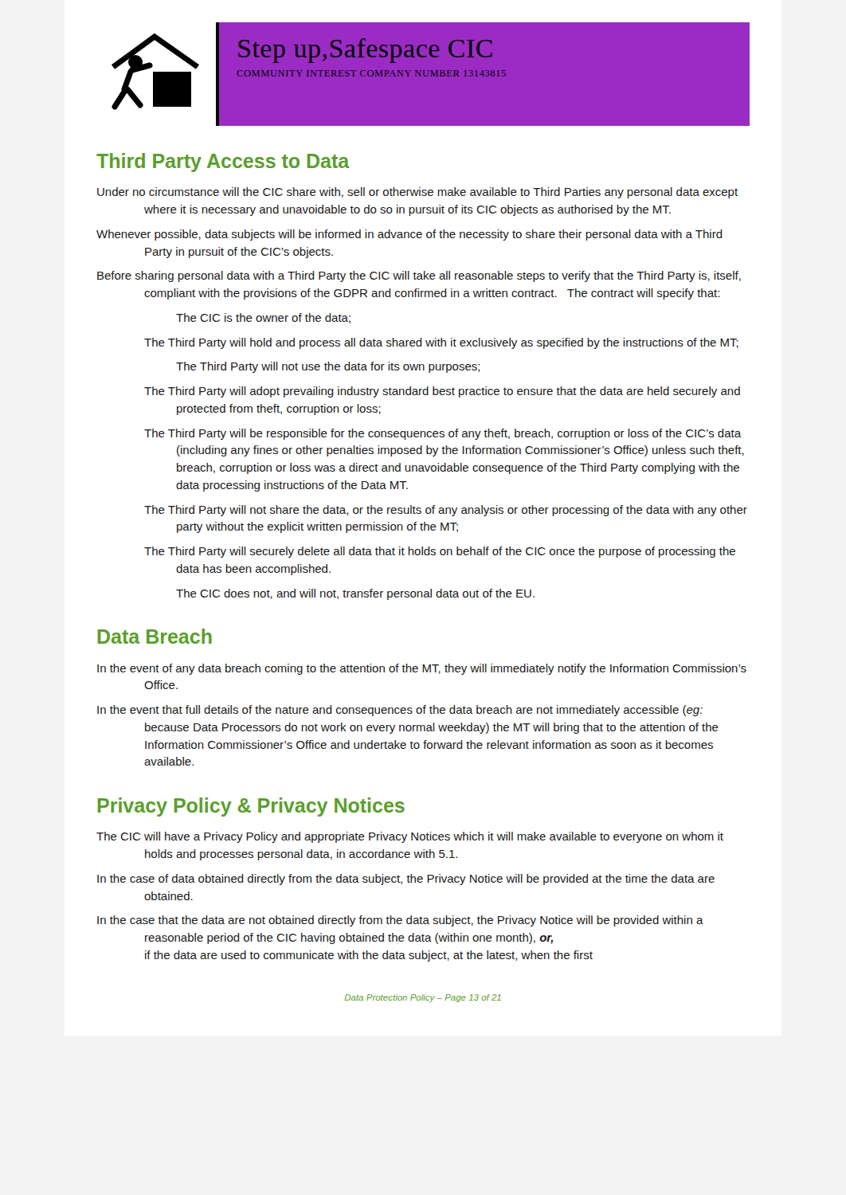Step up,Safespace CIC
COMMUNITY INTEREST COMPANY NUMBER 13143815
Third Party Access to Data
Under no circumstance will the CIC share with, sell or otherwise make available to Third Parties any personal data except where it is necessary and unavoidable to do so in pursuit of its CIC objects as authorised by the MT.
Whenever possible, data subjects will be informed in advance of the necessity to share their personal data with a Third Party in pursuit of the CIC’s objects.
Before sharing personal data with a Third Party the CIC will take all reasonable steps to verify that the Third Party is, itself, compliant with the provisions of the GDPR and confirmed in a written contract. The contract will specify that:
The CIC is the owner of the data;
The Third Party will hold and process all data shared with it exclusively as specified by the instructions of the MT;
The Third Party will not use the data for its own purposes;
The Third Party will adopt prevailing industry standard best practice to ensure that the data are held securely and protected from theft, corruption or loss;
The Third Party will be responsible for the consequences of any theft, breach, corruption or loss of the CIC’s data (including any fines or other penalties imposed by the Information Commissioner’s Office) unless such theft, breach, corruption or loss was a direct and unavoidable consequence of the Third Party complying with the data processing instructions of the Data MT.
The Third Party will not share the data, or the results of any analysis or other processing of the data with any other party without the explicit written permission of the MT;
The Third Party will securely delete all data that it holds on behalf of the CIC once the purpose of processing the data has been accomplished.
The CIC does not, and will not, transfer personal data out of the EU.
Data Breach
In the event of any data breach coming to the attention of the MT, they will immediately notify the Information Commission’s Office.
In the event that full details of the nature and consequences of the data breach are not immediately accessible (eg: because Data Processors do not work on every normal weekday) the MT will bring that to the attention of the Information Commissioner’s Office and undertake to forward the relevant information as soon as it becomes available.
Privacy Policy & Privacy Notices
The CIC will have a Privacy Policy and appropriate Privacy Notices which it will make available to everyone on whom it holds and processes personal data, in accordance with 5.1.
In the case of data obtained directly from the data subject, the Privacy Notice will be provided at the time the data are obtained.
In the case that the data are not obtained directly from the data subject, the Privacy Notice will be provided within a reasonable period of the CIC having obtained the data (within one month), or,
if the data are used to communicate with the data subject, at the latest, when the first
Data Protection Policy – Page 13 of 21